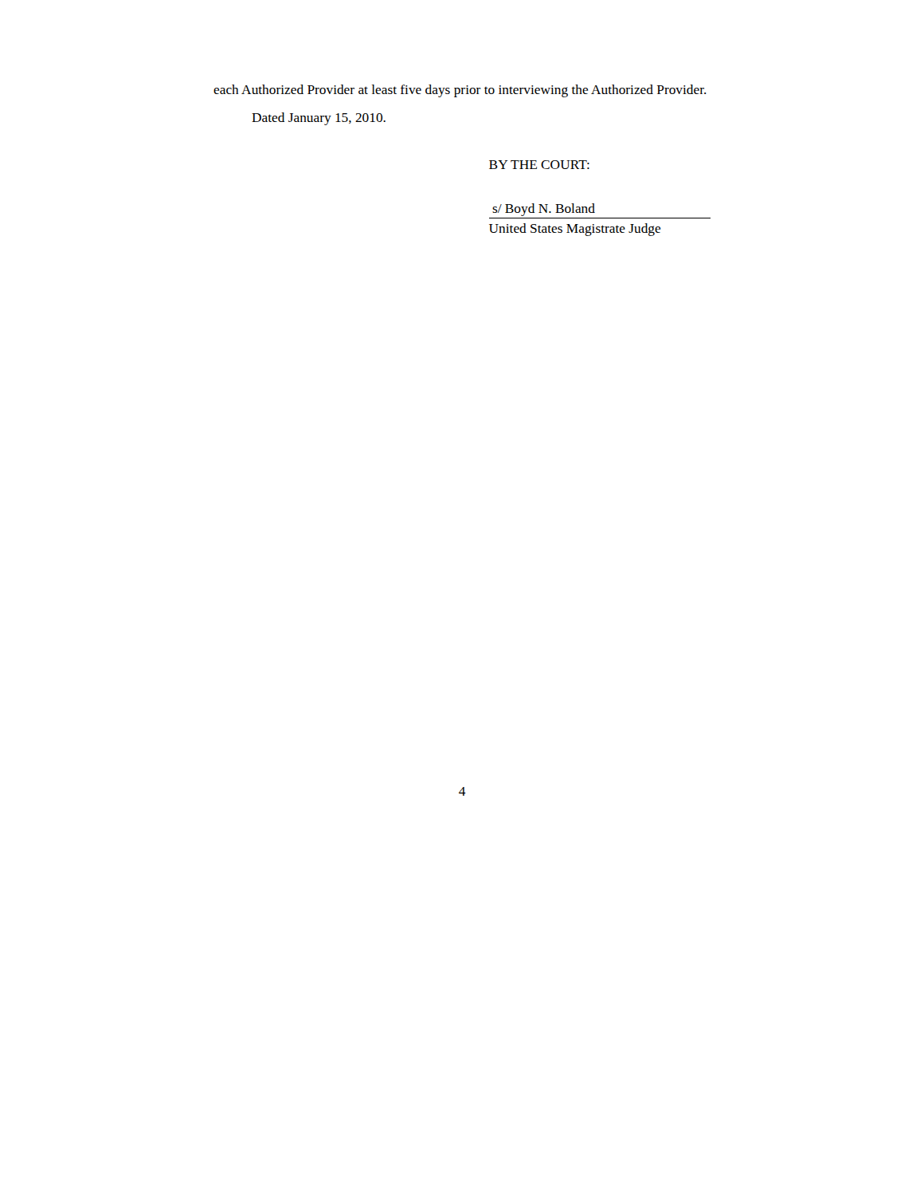each Authorized Provider at least five days prior to interviewing the Authorized Provider.
Dated January 15, 2010.
BY THE COURT:
s/ Boyd N. Boland
United States Magistrate Judge
4